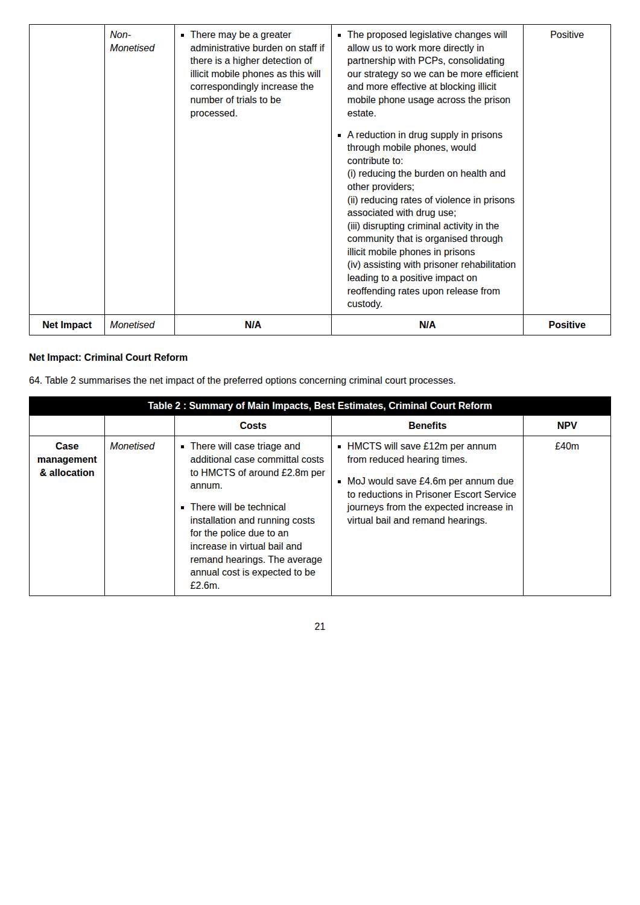| | Non-Monetised | There may be a greater administrative burden on staff if there is a higher detection of illicit mobile phones as this will correspondingly increase the number of trials to be processed. | The proposed legislative changes will allow us to work more directly in partnership with PCPs, consolidating our strategy so we can be more efficient and more effective at blocking illicit mobile phone usage across the prison estate. A reduction in drug supply in prisons through mobile phones, would contribute to: (i) reducing the burden on health and other providers; (ii) reducing rates of violence in prisons associated with drug use; (iii) disrupting criminal activity in the community that is organised through illicit mobile phones in prisons (iv) assisting with prisoner rehabilitation leading to a positive impact on reoffending rates upon release from custody. | Positive |
| Net Impact | Monetised | N/A | N/A | Positive |
Net Impact: Criminal Court Reform
64. Table 2 summarises the net impact of the preferred options concerning criminal court processes.
| Table 2 : Summary of Main Impacts, Best Estimates, Criminal Court Reform |
| | | Costs | Benefits | NPV |
| Case management & allocation | Monetised | There will case triage and additional case committal costs to HMCTS of around £2.8m per annum. There will be technical installation and running costs for the police due to an increase in virtual bail and remand hearings. The average annual cost is expected to be £2.6m. | HMCTS will save £12m per annum from reduced hearing times. MoJ would save £4.6m per annum due to reductions in Prisoner Escort Service journeys from the expected increase in virtual bail and remand hearings. | £40m |
21